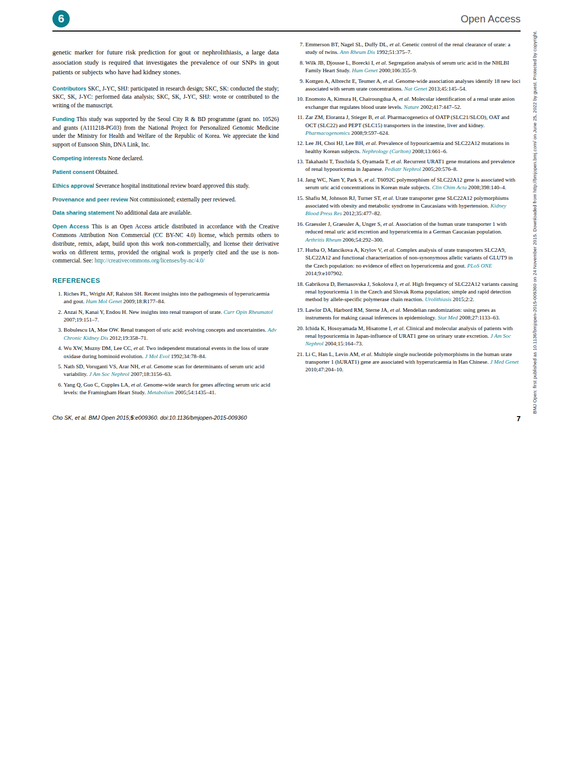BMJ Open: first published as 10.1136/bmjopen-2015-009360 on 24 November 2015. Downloaded from http://bmjopen.bmj.com/ on June 25, 2022 by guest. Protected by copyright.
6
Open Access
genetic marker for future risk prediction for gout or nephrolithiasis, a large data association study is required that investigates the prevalence of our SNPs in gout patients or subjects who have had kidney stones.
Contributors SKC, J-YC, SHJ: participated in research design; SKC, SK: conducted the study; SKC, SK, J-YC: performed data analysis; SKC, SK, J-YC, SHJ: wrote or contributed to the writing of the manuscript.
Funding This study was supported by the Seoul City R & BD programme (grant no. 10526) and grants (A111218-PG03) from the National Project for Personalized Genomic Medicine under the Ministry for Health and Welfare of the Republic of Korea. We appreciate the kind support of Eunsoon Shin, DNA Link, Inc.
Competing interests None declared.
Patient consent Obtained.
Ethics approval Severance hospital institutional review board approved this study.
Provenance and peer review Not commissioned; externally peer reviewed.
Data sharing statement No additional data are available.
Open Access This is an Open Access article distributed in accordance with the Creative Commons Attribution Non Commercial (CC BY-NC 4.0) license, which permits others to distribute, remix, adapt, build upon this work non-commercially, and license their derivative works on different terms, provided the original work is properly cited and the use is non-commercial. See: http://creativecommons.org/licenses/by-nc/4.0/
REFERENCES
Riches PL, Wright AF, Ralston SH. Recent insights into the pathogenesis of hyperuricaemia and gout. Hum Mol Genet 2009;18:R177–84.
Anzai N, Kanai Y, Endou H. New insights into renal transport of urate. Curr Opin Rheumatol 2007;19:151–7.
Bobulescu IA, Moe OW. Renal transport of uric acid: evolving concepts and uncertainties. Adv Chronic Kidney Dis 2012;19:358–71.
Wu XW, Muzny DM, Lee CC, et al. Two independent mutational events in the loss of urate oxidase during hominoid evolution. J Mol Evol 1992;34:78–84.
Nath SD, Voruganti VS, Arar NH, et al. Genome scan for determinants of serum uric acid variability. J Am Soc Nephrol 2007;18:3156–63.
Yang Q, Guo C, Cupples LA, et al. Genome-wide search for genes affecting serum uric acid levels: the Framingham Heart Study. Metabolism 2005;54:1435–41.
Emmerson BT, Nagel SL, Duffy DL, et al. Genetic control of the renal clearance of urate: a study of twins. Ann Rheum Dis 1992;51:375–7.
Wilk JB, Djousse L, Borecki I, et al. Segregation analysis of serum uric acid in the NHLBI Family Heart Study. Hum Genet 2000;106:355–9.
Kottgen A, Albrecht E, Teumer A, et al. Genome-wide association analyses identify 18 new loci associated with serum urate concentrations. Nat Genet 2013;45:145–54.
Enomoto A, Kimura H, Chairoungdua A, et al. Molecular identification of a renal urate anion exchanger that regulates blood urate levels. Nature 2002;417:447–52.
Zar ZM, Eloranta J, Stieger B, et al. Pharmacogenetics of OATP (SLC21/SLCO), OAT and OCT (SLC22) and PEPT (SLC15) transporters in the intestine, liver and kidney. Pharmacogenomics 2008;9:597–624.
Lee JH, Choi HJ, Lee BH, et al. Prevalence of hypouricaemia and SLC22A12 mutations in healthy Korean subjects. Nephrology (Carlton) 2008;13:661–6.
Takahashi T, Tsuchida S, Oyamada T, et al. Recurrent URAT1 gene mutations and prevalence of renal hypouricemia in Japanese. Pediatr Nephrol 2005;20:576–8.
Jang WC, Nam Y, Park S, et al. T6092C polymorphism of SLC22A12 gene is associated with serum uric acid concentrations in Korean male subjects. Clin Chim Acta 2008;398:140–4.
Shafiu M, Johnson RJ, Turner ST, et al. Urate transporter gene SLC22A12 polymorphisms associated with obesity and metabolic syndrome in Caucasians with hypertension. Kidney Blood Press Res 2012;35:477–82.
Graessler J, Graessler A, Unger S, et al. Association of the human urate transporter 1 with reduced renal uric acid excretion and hyperuricemia in a German Caucasian population. Arthritis Rheum 2006;54:292–300.
Hurba O, Mancikova A, Krylov V, et al. Complex analysis of urate transporters SLC2A9, SLC22A12 and functional characterization of non-synonymous allelic variants of GLUT9 in the Czech population: no evidence of effect on hyperuricemia and gout. PLoS ONE 2014;9:e107902.
Gabrikova D, Bernasovska J, Sokolova J, et al. High frequency of SLC22A12 variants causing renal hypouricemia 1 in the Czech and Slovak Roma population; simple and rapid detection method by allele-specific polymerase chain reaction. Urolithiasis 2015;2:2.
Lawlor DA, Harbord RM, Sterne JA, et al. Mendelian randomization: using genes as instruments for making causal inferences in epidemiology. Stat Med 2008;27:1133–63.
Ichida K, Hosoyamada M, Hisatome I, et al. Clinical and molecular analysis of patients with renal hypouricemia in Japan-influence of URAT1 gene on urinary urate excretion. J Am Soc Nephrol 2004;15:164–73.
Li C, Han L, Levin AM, et al. Multiple single nucleotide polymorphisms in the human urate transporter 1 (hURAT1) gene are associated with hyperuricaemia in Han Chinese. J Med Genet 2010;47:204–10.
Cho SK, et al. BMJ Open 2015;5:e009360. doi:10.1136/bmjopen-2015-009360
7